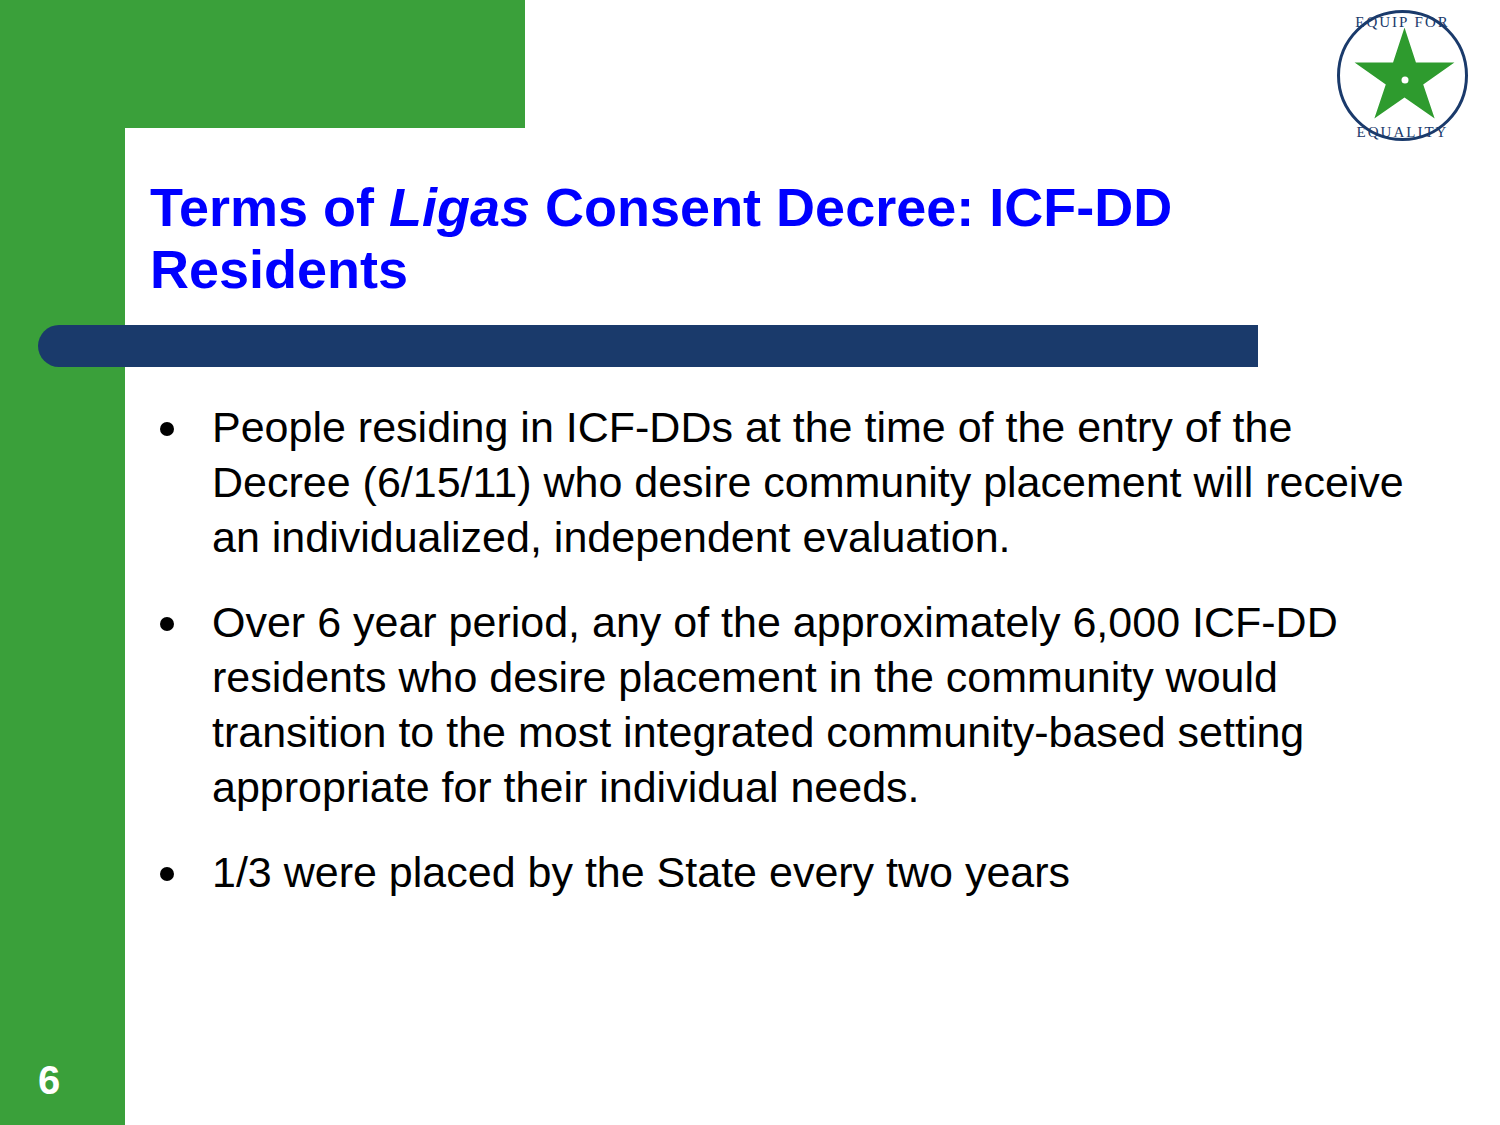EQUIP FOR
EQUALITY
Terms of Ligas Consent Decree: ICF-DD Residents
People residing in ICF-DDs at the time of the entry of the Decree (6/15/11) who desire community placement will receive an individualized, independent evaluation.
Over 6 year period, any of the approximately 6,000 ICF-DD residents who desire placement in the community would transition to the most integrated community-based setting appropriate for their individual needs.
1/3 were placed by the State every two years
6